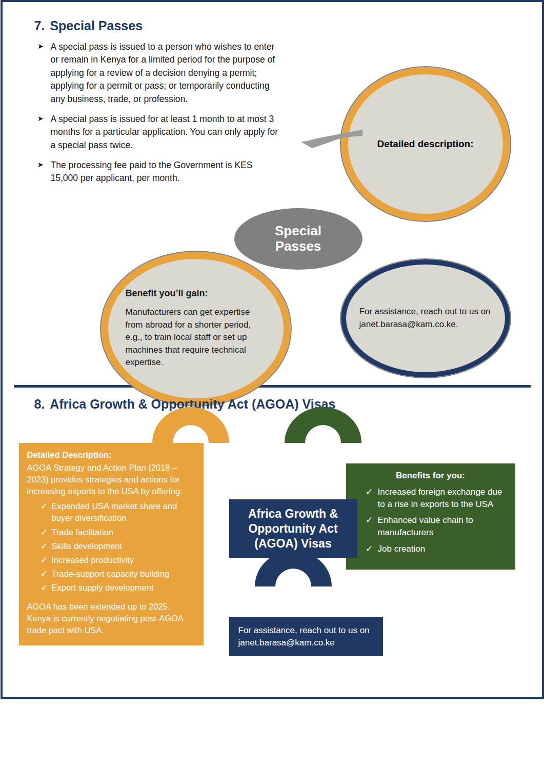7. Special Passes
A special pass is issued to a person who wishes to enter or remain in Kenya for a limited period for the purpose of applying for a review of a decision denying a permit; applying for a permit or pass; or temporarily conducting any business, trade, or profession.
A special pass is issued for at least 1 month to at most 3 months for a particular application. You can only apply for a special pass twice.
The processing fee paid to the Government is KES 15,000 per applicant, per month.
Detailed description:
Special
Passes
Benefit you’ll gain:
Manufacturers can get expertise from abroad for a shorter period, e.g., to train local staff or set up machines that require technical expertise.
For assistance, reach out to us on janet.barasa@kam.co.ke.
8. Africa Growth & Opportunity Act (AGOA) Visas
Detailed Description:
AGOA Strategy and Action Plan (2018 – 2023) provides strategies and actions for increasing exports to the USA by offering:
Expanded USA market share and buyer diversification
Trade facilitation
Skills development
Increased productivity
Trade-support capacity building
Export supply development
AGOA has been extended up to 2025. Kenya is currently negotiating post-AGOA trade pact with USA.
Africa Growth & Opportunity Act (AGOA) Visas
Benefits for you:
Increased foreign exchange due to a rise in exports to the USA
Enhanced value chain to manufacturers
Job creation
For assistance, reach out to us on janet.barasa@kam.co.ke